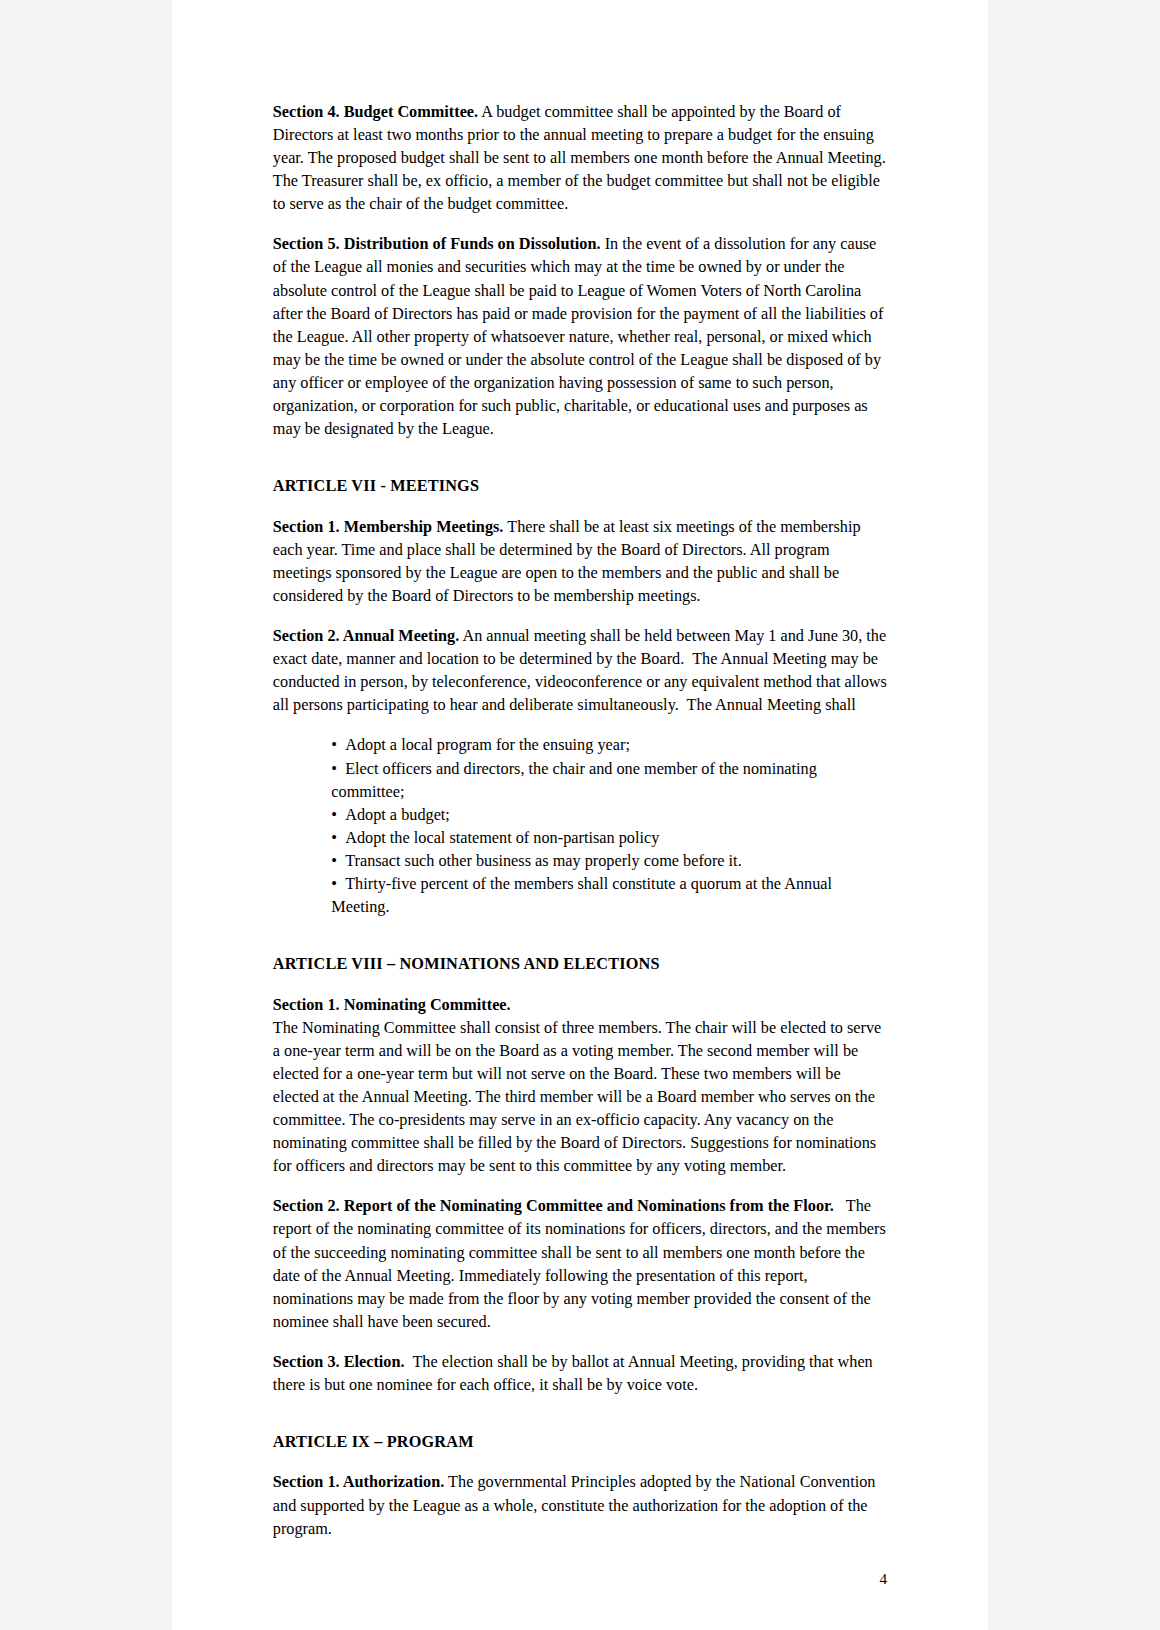Section 4. Budget Committee. A budget committee shall be appointed by the Board of Directors at least two months prior to the annual meeting to prepare a budget for the ensuing year. The proposed budget shall be sent to all members one month before the Annual Meeting. The Treasurer shall be, ex officio, a member of the budget committee but shall not be eligible to serve as the chair of the budget committee.
Section 5. Distribution of Funds on Dissolution. In the event of a dissolution for any cause of the League all monies and securities which may at the time be owned by or under the absolute control of the League shall be paid to League of Women Voters of North Carolina after the Board of Directors has paid or made provision for the payment of all the liabilities of the League. All other property of whatsoever nature, whether real, personal, or mixed which may be the time be owned or under the absolute control of the League shall be disposed of by any officer or employee of the organization having possession of same to such person, organization, or corporation for such public, charitable, or educational uses and purposes as may be designated by the League.
ARTICLE VII - MEETINGS
Section 1. Membership Meetings. There shall be at least six meetings of the membership each year. Time and place shall be determined by the Board of Directors. All program meetings sponsored by the League are open to the members and the public and shall be considered by the Board of Directors to be membership meetings.
Section 2. Annual Meeting. An annual meeting shall be held between May 1 and June 30, the exact date, manner and location to be determined by the Board. The Annual Meeting may be conducted in person, by teleconference, videoconference or any equivalent method that allows all persons participating to hear and deliberate simultaneously. The Annual Meeting shall
Adopt a local program for the ensuing year;
Elect officers and directors, the chair and one member of the nominating committee;
Adopt a budget;
Adopt the local statement of non-partisan policy
Transact such other business as may properly come before it.
Thirty-five percent of the members shall constitute a quorum at the Annual Meeting.
ARTICLE VIII – NOMINATIONS AND ELECTIONS
Section 1. Nominating Committee.
The Nominating Committee shall consist of three members. The chair will be elected to serve a one-year term and will be on the Board as a voting member. The second member will be elected for a one-year term but will not serve on the Board. These two members will be elected at the Annual Meeting. The third member will be a Board member who serves on the committee. The co-presidents may serve in an ex-officio capacity. Any vacancy on the nominating committee shall be filled by the Board of Directors. Suggestions for nominations for officers and directors may be sent to this committee by any voting member.
Section 2. Report of the Nominating Committee and Nominations from the Floor. The report of the nominating committee of its nominations for officers, directors, and the members of the succeeding nominating committee shall be sent to all members one month before the date of the Annual Meeting. Immediately following the presentation of this report, nominations may be made from the floor by any voting member provided the consent of the nominee shall have been secured.
Section 3. Election. The election shall be by ballot at Annual Meeting, providing that when there is but one nominee for each office, it shall be by voice vote.
ARTICLE IX – PROGRAM
Section 1. Authorization. The governmental Principles adopted by the National Convention and supported by the League as a whole, constitute the authorization for the adoption of the program.
4